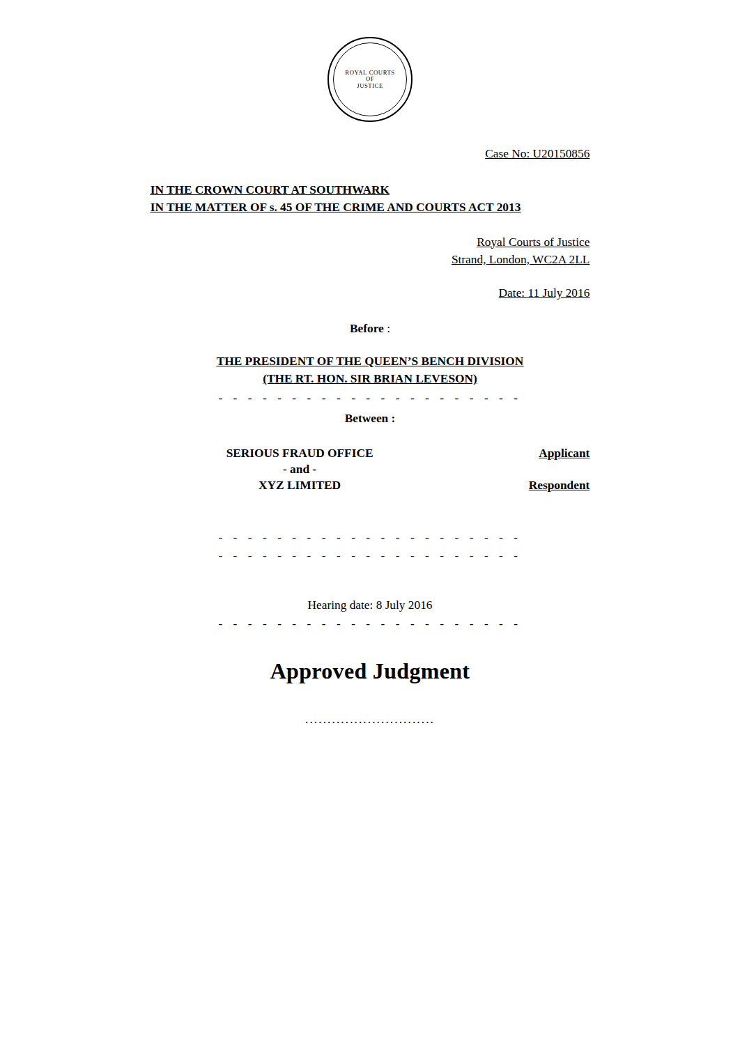Royal Courts
of
Justice
Case No: U20150856
IN THE CROWN COURT AT SOUTHWARK
IN THE MATTER OF s. 45 OF THE CRIME AND COURTS ACT 2013
Royal Courts of Justice
Strand, London, WC2A 2LL
Date: 11 July 2016
Before :
THE PRESIDENT OF THE QUEEN’S BENCH DIVISION
(THE RT. HON. SIR BRIAN LEVESON)
- - - - - - - - - - - - - - - - - - - - -
Between :
| SERIOUS FRAUD OFFICE | Applicant |
| - and - | |
| XYZ LIMITED | Respondent |
- - - - - - - - - - - - - - - - - - - - -
- - - - - - - - - - - - - - - - - - - - -
Hearing date: 8 July 2016
- - - - - - - - - - - - - - - - - - - - -
Approved Judgment
.............................